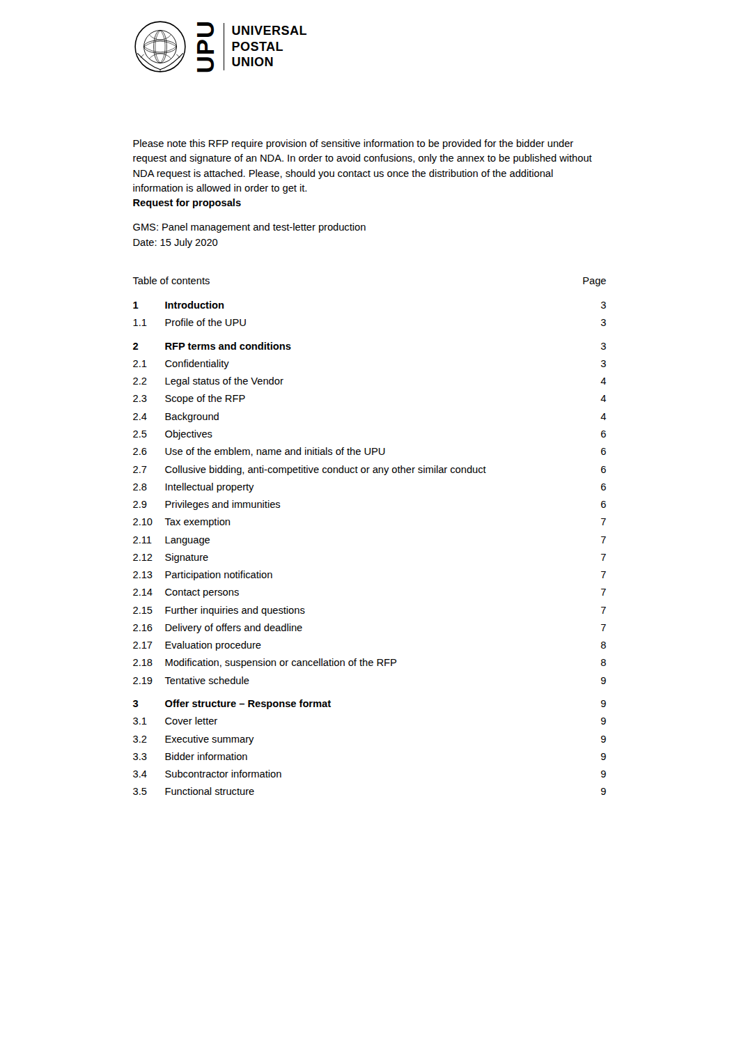UPU
Universal
Postal
Union
Please note this RFP require provision of sensitive information to be provided for the bidder under request and signature of an NDA. In order to avoid confusions, only the annex to be published without NDA request is attached. Please, should you contact us once the distribution of the additional information is allowed in order to get it.
Request for proposals
GMS: Panel management and test-letter production
Date: 15 July 2020
Table of contents Page
| 1 | Introduction | 3 |
| 1.1 | Profile of the UPU | 3 |
| 2 | RFP terms and conditions | 3 |
| 2.1 | Confidentiality | 3 |
| 2.2 | Legal status of the Vendor | 4 |
| 2.3 | Scope of the RFP | 4 |
| 2.4 | Background | 4 |
| 2.5 | Objectives | 6 |
| 2.6 | Use of the emblem, name and initials of the UPU | 6 |
| 2.7 | Collusive bidding, anti-competitive conduct or any other similar conduct | 6 |
| 2.8 | Intellectual property | 6 |
| 2.9 | Privileges and immunities | 6 |
| 2.10 | Tax exemption | 7 |
| 2.11 | Language | 7 |
| 2.12 | Signature | 7 |
| 2.13 | Participation notification | 7 |
| 2.14 | Contact persons | 7 |
| 2.15 | Further inquiries and questions | 7 |
| 2.16 | Delivery of offers and deadline | 7 |
| 2.17 | Evaluation procedure | 8 |
| 2.18 | Modification, suspension or cancellation of the RFP | 8 |
| 2.19 | Tentative schedule | 9 |
| 3 | Offer structure – Response format | 9 |
| 3.1 | Cover letter | 9 |
| 3.2 | Executive summary | 9 |
| 3.3 | Bidder information | 9 |
| 3.4 | Subcontractor information | 9 |
| 3.5 | Functional structure | 9 |